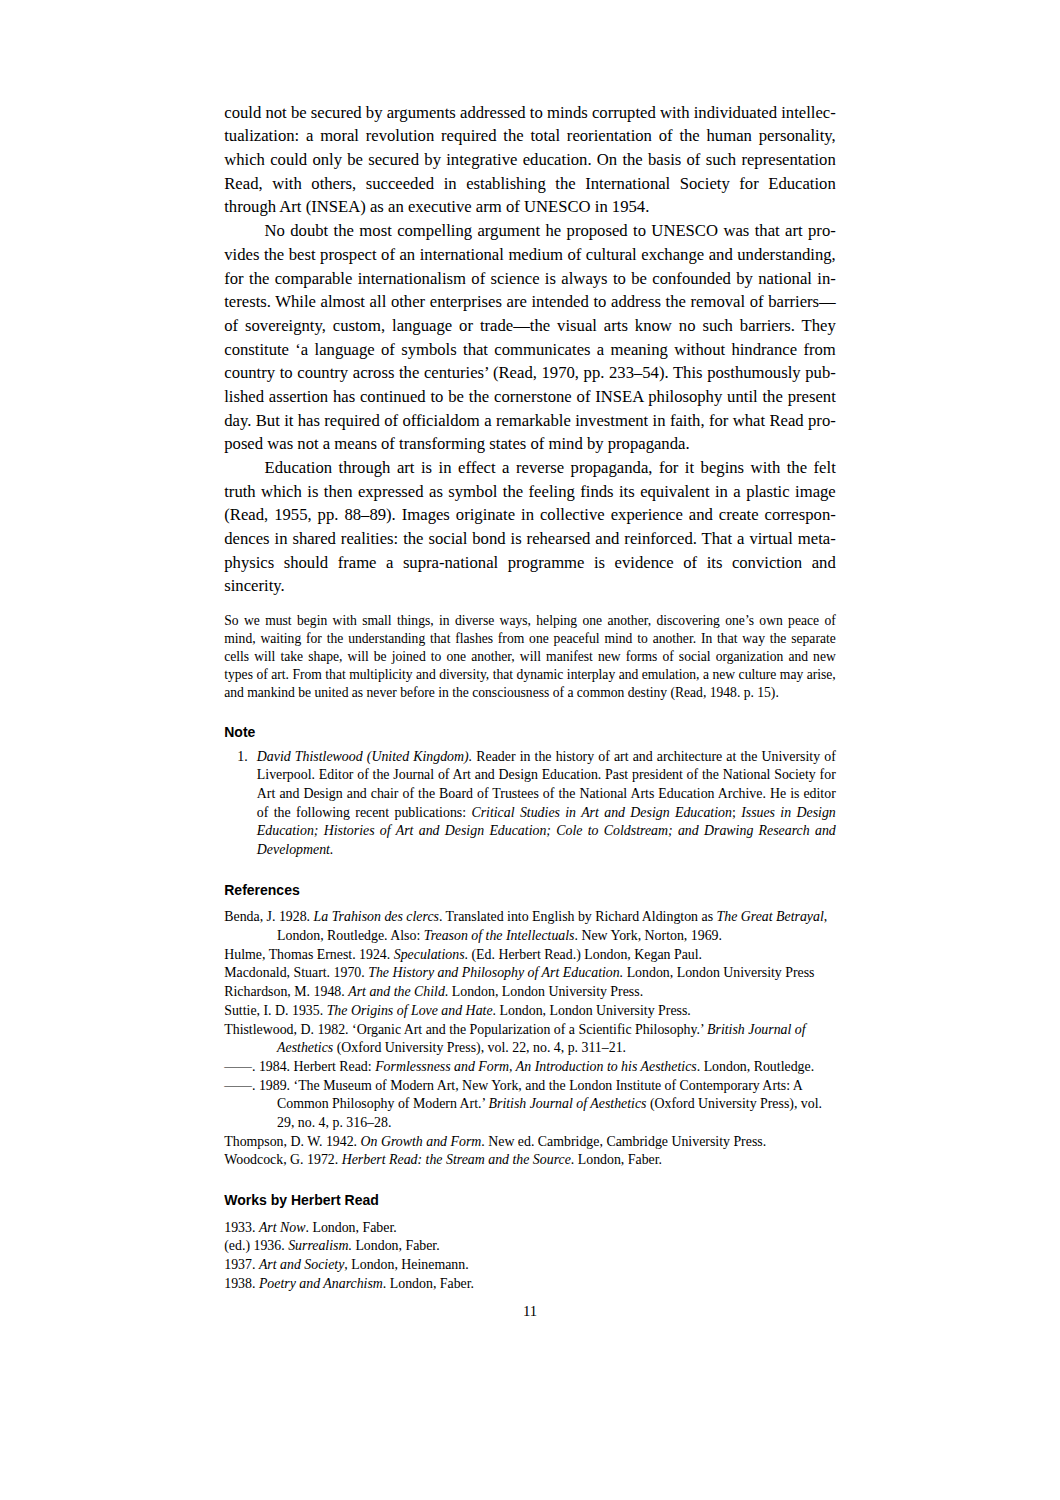could not be secured by arguments addressed to minds corrupted with individuated intellectualization: a moral revolution required the total reorientation of the human personality, which could only be secured by integrative education. On the basis of such representation Read, with others, succeeded in establishing the International Society for Education through Art (INSEA) as an executive arm of UNESCO in 1954.
No doubt the most compelling argument he proposed to UNESCO was that art provides the best prospect of an international medium of cultural exchange and understanding, for the comparable internationalism of science is always to be confounded by national interests. While almost all other enterprises are intended to address the removal of barriers—of sovereignty, custom, language or trade—the visual arts know no such barriers. They constitute ‘a language of symbols that communicates a meaning without hindrance from country to country across the centuries’ (Read, 1970, pp. 233–54). This posthumously published assertion has continued to be the cornerstone of INSEA philosophy until the present day. But it has required of officialdom a remarkable investment in faith, for what Read proposed was not a means of transforming states of mind by propaganda.
Education through art is in effect a reverse propaganda, for it begins with the felt truth which is then expressed as symbol the feeling finds its equivalent in a plastic image (Read, 1955, pp. 88–89). Images originate in collective experience and create correspondences in shared realities: the social bond is rehearsed and reinforced. That a virtual metaphysics should frame a supra-national programme is evidence of its conviction and sincerity.
So we must begin with small things, in diverse ways, helping one another, discovering one’s own peace of mind, waiting for the understanding that flashes from one peaceful mind to another. In that way the separate cells will take shape, will be joined to one another, will manifest new forms of social organization and new types of art. From that multiplicity and diversity, that dynamic interplay and emulation, a new culture may arise, and mankind be united as never before in the consciousness of a common destiny (Read, 1948. p. 15).
Note
David Thistlewood (United Kingdom). Reader in the history of art and architecture at the University of Liverpool. Editor of the Journal of Art and Design Education. Past president of the National Society for Art and Design and chair of the Board of Trustees of the National Arts Education Archive. He is editor of the following recent publications: Critical Studies in Art and Design Education; Issues in Design Education; Histories of Art and Design Education; Cole to Coldstream; and Drawing Research and Development.
References
Benda, J. 1928. La Trahison des clercs. Translated into English by Richard Aldington as The Great Betrayal, London, Routledge. Also: Treason of the Intellectuals. New York, Norton, 1969.
Hulme, Thomas Ernest. 1924. Speculations. (Ed. Herbert Read.) London, Kegan Paul.
Macdonald, Stuart. 1970. The History and Philosophy of Art Education. London, London University Press
Richardson, M. 1948. Art and the Child. London, London University Press.
Suttie, I. D. 1935. The Origins of Love and Hate. London, London University Press.
Thistlewood, D. 1982. ‘Organic Art and the Popularization of a Scientific Philosophy.’ British Journal of Aesthetics (Oxford University Press), vol. 22, no. 4, p. 311–21.
——. 1984. Herbert Read: Formlessness and Form, An Introduction to his Aesthetics. London, Routledge.
——. 1989. ‘The Museum of Modern Art, New York, and the London Institute of Contemporary Arts: A Common Philosophy of Modern Art.’ British Journal of Aesthetics (Oxford University Press), vol. 29, no. 4, p. 316–28.
Thompson, D. W. 1942. On Growth and Form. New ed. Cambridge, Cambridge University Press.
Woodcock, G. 1972. Herbert Read: the Stream and the Source. London, Faber.
Works by Herbert Read
1933. Art Now. London, Faber.
(ed.) 1936. Surrealism. London, Faber.
1937. Art and Society, London, Heinemann.
1938. Poetry and Anarchism. London, Faber.
11